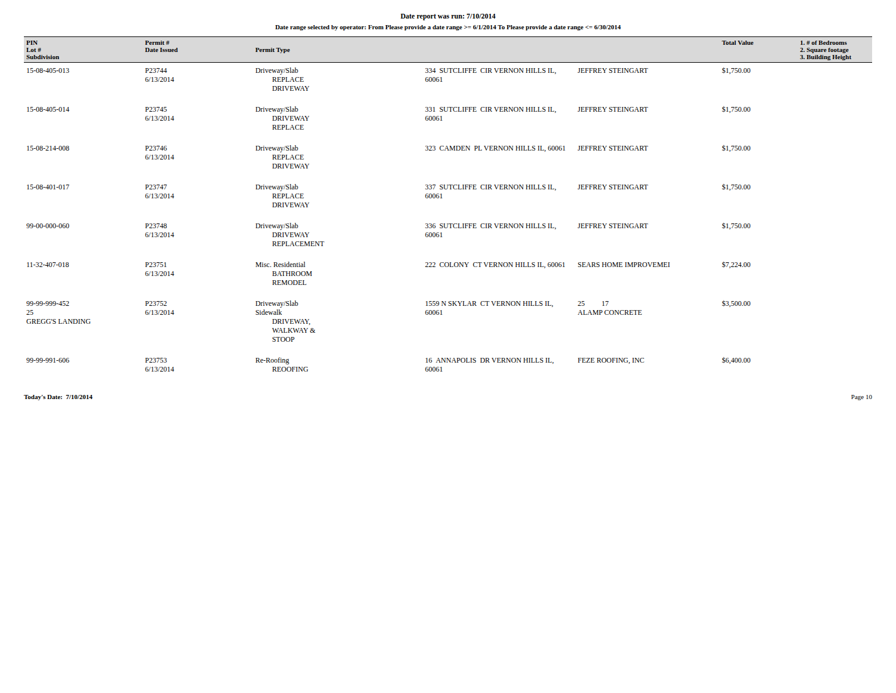Date report was run: 7/10/2014
Date range selected by operator: From Please provide a date range >= 6/1/2014 To Please provide a date range <= 6/30/2014
| PIN Lot # Subdivision | Permit # Date Issued | Permit Type | | | Total Value | # of Bedrooms Square footage Building Height |
| --- | --- | --- | --- | --- | --- | --- |
| 15-08-405-013 | P23744 6/13/2014 | Driveway/Slab REPLACE DRIVEWAY | 334 SUTCLIFFE CIR VERNON HILLS IL, 60061 | JEFFREY STEINGART | $1,750.00 | |
| 15-08-405-014 | P23745 6/13/2014 | Driveway/Slab DRIVEWAY REPLACE | 331 SUTCLIFFE CIR VERNON HILLS IL, 60061 | JEFFREY STEINGART | $1,750.00 | |
| 15-08-214-008 | P23746 6/13/2014 | Driveway/Slab REPLACE DRIVEWAY | 323 CAMDEN PL VERNON HILLS IL, 60061 | JEFFREY STEINGART | $1,750.00 | |
| 15-08-401-017 | P23747 6/13/2014 | Driveway/Slab REPLACE DRIVEWAY | 337 SUTCLIFFE CIR VERNON HILLS IL, 60061 | JEFFREY STEINGART | $1,750.00 | |
| 99-00-000-060 | P23748 6/13/2014 | Driveway/Slab DRIVEWAY REPLACEMENT | 336 SUTCLIFFE CIR VERNON HILLS IL, 60061 | JEFFREY STEINGART | $1,750.00 | |
| 11-32-407-018 | P23751 6/13/2014 | Misc. Residential BATHROOM REMODEL | 222 COLONY CT VERNON HILLS IL, 60061 | SEARS HOME IMPROVEMEI | $7,224.00 | |
| 99-99-999-452 25 GREGG'S LANDING | P23752 6/13/2014 | Driveway/Slab Sidewalk DRIVEWAY, WALKWAY & STOOP | 1559 N SKYLAR CT VERNON HILLS IL, 60061 | 25 17 ALAMP CONCRETE | $3,500.00 | |
| 99-99-991-606 | P23753 6/13/2014 | Re-Roofing REOOFING | 16 ANNAPOLIS DR VERNON HILLS IL, 60061 | FEZE ROOFING, INC | $6,400.00 | |
Today's Date: 7/10/2014
Page 10